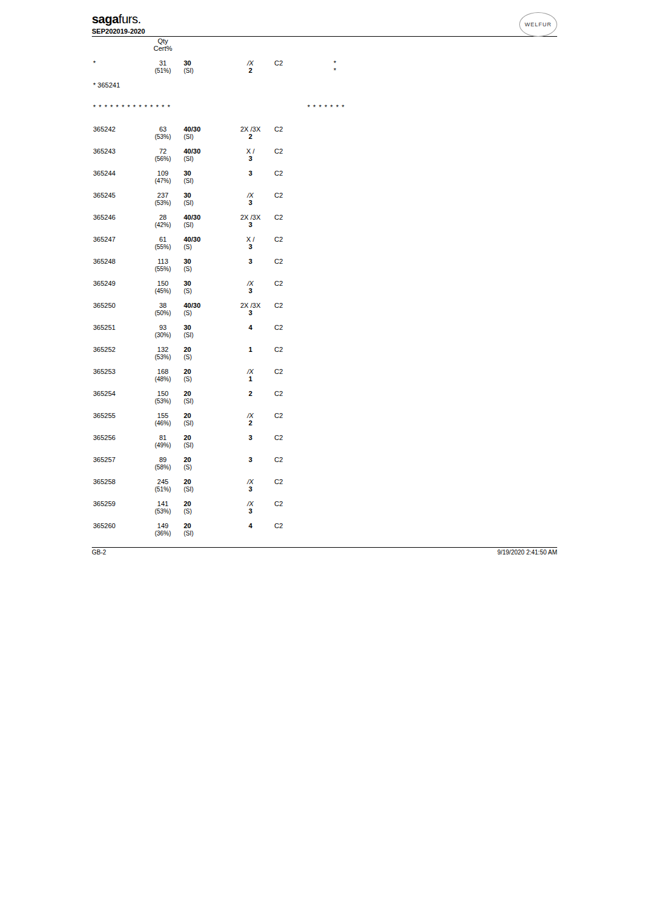WELFUR
sagafurs.
SEP202019-2020
| | Qty Cert% | | | | | |
| * | 31 (51%) | 30 (SI) | /X 2 | C2 | * * | |
| * 365241 | | | | | | |
| * * * * * * * * * * * * * * | | | | * * * * * * * | |
| 365242 | 63 (53%) | 40/30 (SI) | 2X /3X 2 | C2 | | |
| 365243 | 72 (56%) | 40/30 (SI) | X / 3 | C2 | | |
| 365244 | 109 (47%) | 30 (SI) | 3 | C2 | | |
| 365245 | 237 (53%) | 30 (SI) | /X 3 | C2 | | |
| 365246 | 28 (42%) | 40/30 (SI) | 2X /3X 3 | C2 | | |
| 365247 | 61 (55%) | 40/30 (S) | X / 3 | C2 | | |
| 365248 | 113 (55%) | 30 (S) | 3 | C2 | | |
| 365249 | 150 (45%) | 30 (S) | /X 3 | C2 | | |
| 365250 | 38 (50%) | 40/30 (S) | 2X /3X 3 | C2 | | |
| 365251 | 93 (30%) | 30 (SI) | 4 | C2 | | |
| 365252 | 132 (53%) | 20 (S) | 1 | C2 | | |
| 365253 | 168 (48%) | 20 (S) | /X 1 | C2 | | |
| 365254 | 150 (53%) | 20 (SI) | 2 | C2 | | |
| 365255 | 155 (46%) | 20 (SI) | /X 2 | C2 | | |
| 365256 | 81 (49%) | 20 (SI) | 3 | C2 | | |
| 365257 | 89 (58%) | 20 (S) | 3 | C2 | | |
| 365258 | 245 (51%) | 20 (SI) | /X 3 | C2 | | |
| 365259 | 141 (53%) | 20 (S) | /X 3 | C2 | | |
| 365260 | 149 (36%) | 20 (SI) | 4 | C2 | | |
GB-2 9/19/2020 2:41:50 AM